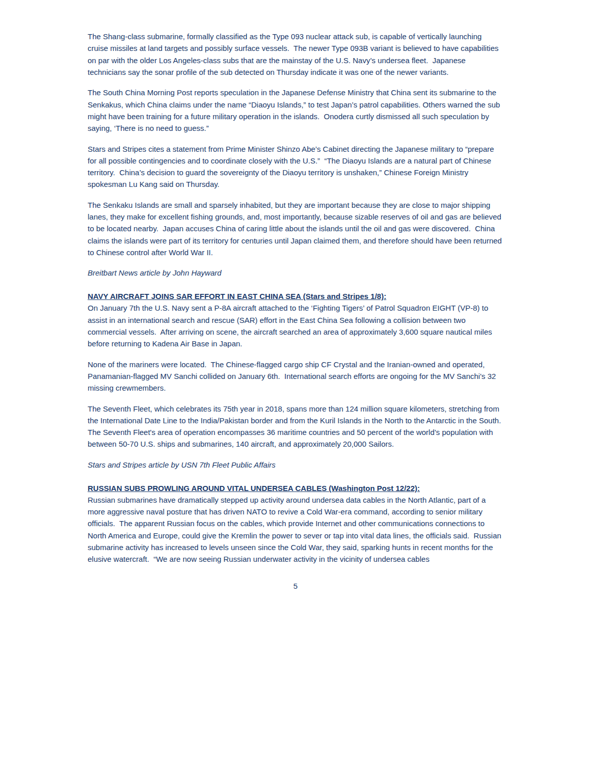The Shang-class submarine, formally classified as the Type 093 nuclear attack sub, is capable of vertically launching cruise missiles at land targets and possibly surface vessels. The newer Type 093B variant is believed to have capabilities on par with the older Los Angeles-class subs that are the mainstay of the U.S. Navy’s undersea fleet. Japanese technicians say the sonar profile of the sub detected on Thursday indicate it was one of the newer variants.
The South China Morning Post reports speculation in the Japanese Defense Ministry that China sent its submarine to the Senkakus, which China claims under the name “Diaoyu Islands,” to test Japan’s patrol capabilities. Others warned the sub might have been training for a future military operation in the islands. Onodera curtly dismissed all such speculation by saying, ‘There is no need to guess.”
Stars and Stripes cites a statement from Prime Minister Shinzo Abe’s Cabinet directing the Japanese military to “prepare for all possible contingencies and to coordinate closely with the U.S.” “The Diaoyu Islands are a natural part of Chinese territory. China’s decision to guard the sovereignty of the Diaoyu territory is unshaken,” Chinese Foreign Ministry spokesman Lu Kang said on Thursday.
The Senkaku Islands are small and sparsely inhabited, but they are important because they are close to major shipping lanes, they make for excellent fishing grounds, and, most importantly, because sizable reserves of oil and gas are believed to be located nearby. Japan accuses China of caring little about the islands until the oil and gas were discovered. China claims the islands were part of its territory for centuries until Japan claimed them, and therefore should have been returned to Chinese control after World War II.
Breitbart News article by John Hayward
NAVY AIRCRAFT JOINS SAR EFFORT IN EAST CHINA SEA (Stars and Stripes 1/8):
On January 7th the U.S. Navy sent a P-8A aircraft attached to the ‘Fighting Tigers’ of Patrol Squadron EIGHT (VP-8) to assist in an international search and rescue (SAR) effort in the East China Sea following a collision between two commercial vessels. After arriving on scene, the aircraft searched an area of approximately 3,600 square nautical miles before returning to Kadena Air Base in Japan.
None of the mariners were located. The Chinese-flagged cargo ship CF Crystal and the Iranian-owned and operated, Panamanian-flagged MV Sanchi collided on January 6th. International search efforts are ongoing for the MV Sanchi's 32 missing crewmembers.
The Seventh Fleet, which celebrates its 75th year in 2018, spans more than 124 million square kilometers, stretching from the International Date Line to the India/Pakistan border and from the Kuril Islands in the North to the Antarctic in the South. The Seventh Fleet's area of operation encompasses 36 maritime countries and 50 percent of the world’s population with between 50-70 U.S. ships and submarines, 140 aircraft, and approximately 20,000 Sailors.
Stars and Stripes article by USN 7th Fleet Public Affairs
RUSSIAN SUBS PROWLING AROUND VITAL UNDERSEA CABLES (Washington Post 12/22):
Russian submarines have dramatically stepped up activity around undersea data cables in the North Atlantic, part of a more aggressive naval posture that has driven NATO to revive a Cold War-era command, according to senior military officials. The apparent Russian focus on the cables, which provide Internet and other communications connections to North America and Europe, could give the Kremlin the power to sever or tap into vital data lines, the officials said. Russian submarine activity has increased to levels unseen since the Cold War, they said, sparking hunts in recent months for the elusive watercraft. “We are now seeing Russian underwater activity in the vicinity of undersea cables
5